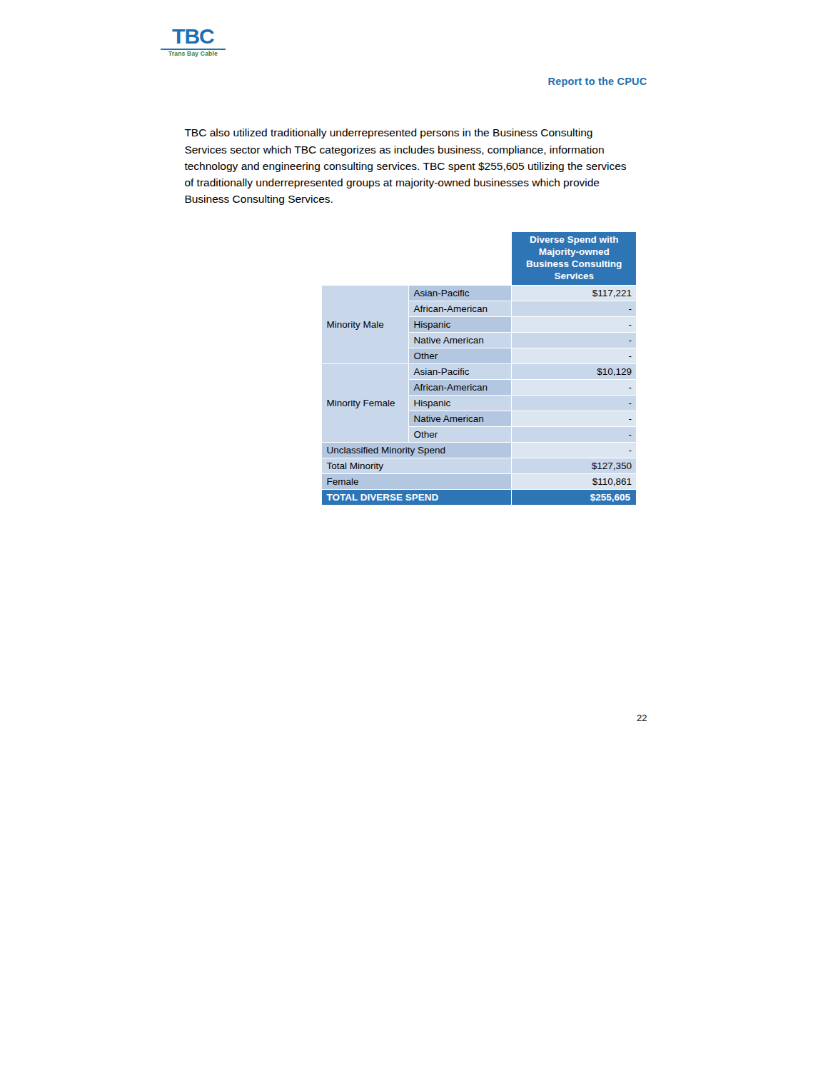TBC
Trans Bay Cable
Report to the CPUC
TBC also utilized traditionally underrepresented persons in the Business Consulting Services sector which TBC categorizes as includes business, compliance, information technology and engineering consulting services. TBC spent $255,605 utilizing the services of traditionally underrepresented groups at majority-owned businesses which provide Business Consulting Services.
| | | Diverse Spend with Majority-owned Business Consulting Services |
| Minority Male | Asian-Pacific | $117,221 |
| African-American | - |
| Hispanic | - |
| Native American | - |
| Other | - |
| Minority Female | Asian-Pacific | $10,129 |
| African-American | - |
| Hispanic | - |
| Native American | - |
| Other | - |
| Unclassified Minority Spend | - |
| Total Minority | $127,350 |
| Female | $110,861 |
| TOTAL DIVERSE SPEND | $255,605 |
22